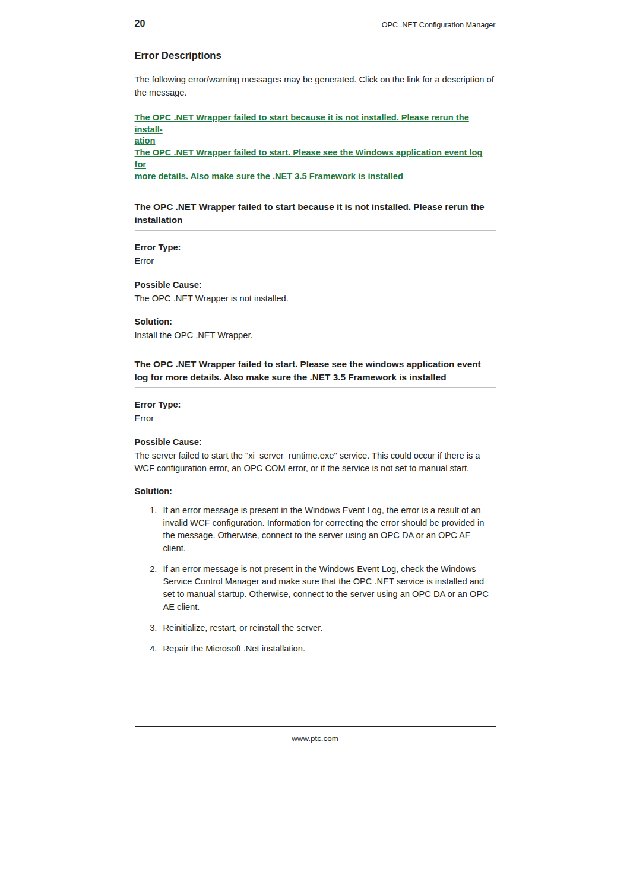20 OPC .NET Configuration Manager
Error Descriptions
The following error/warning messages may be generated. Click on the link for a description of the message.
The OPC .NET Wrapper failed to start because it is not installed. Please rerun the install-
ation The OPC .NET Wrapper failed to start. Please see the Windows application event log for
more details. Also make sure the .NET 3.5 Framework is installed
The OPC .NET Wrapper failed to start because it is not installed. Please rerun the installation
Error Type:
Error
Possible Cause:
The OPC .NET Wrapper is not installed.
Solution:
Install the OPC .NET Wrapper.
The OPC .NET Wrapper failed to start. Please see the windows application event log for more details. Also make sure the .NET 3.5 Framework is installed
Error Type:
Error
Possible Cause:
The server failed to start the "xi_server_runtime.exe" service. This could occur if there is a WCF configuration error, an OPC COM error, or if the service is not set to manual start.
Solution:
If an error message is present in the Windows Event Log, the error is a result of an invalid WCF configuration. Information for correcting the error should be provided in the message. Otherwise, connect to the server using an OPC DA or an OPC AE client.
If an error message is not present in the Windows Event Log, check the Windows Service Control Manager and make sure that the OPC .NET service is installed and set to manual startup. Otherwise, connect to the server using an OPC DA or an OPC AE client.
Reinitialize, restart, or reinstall the server.
Repair the Microsoft .Net installation.
www.ptc.com